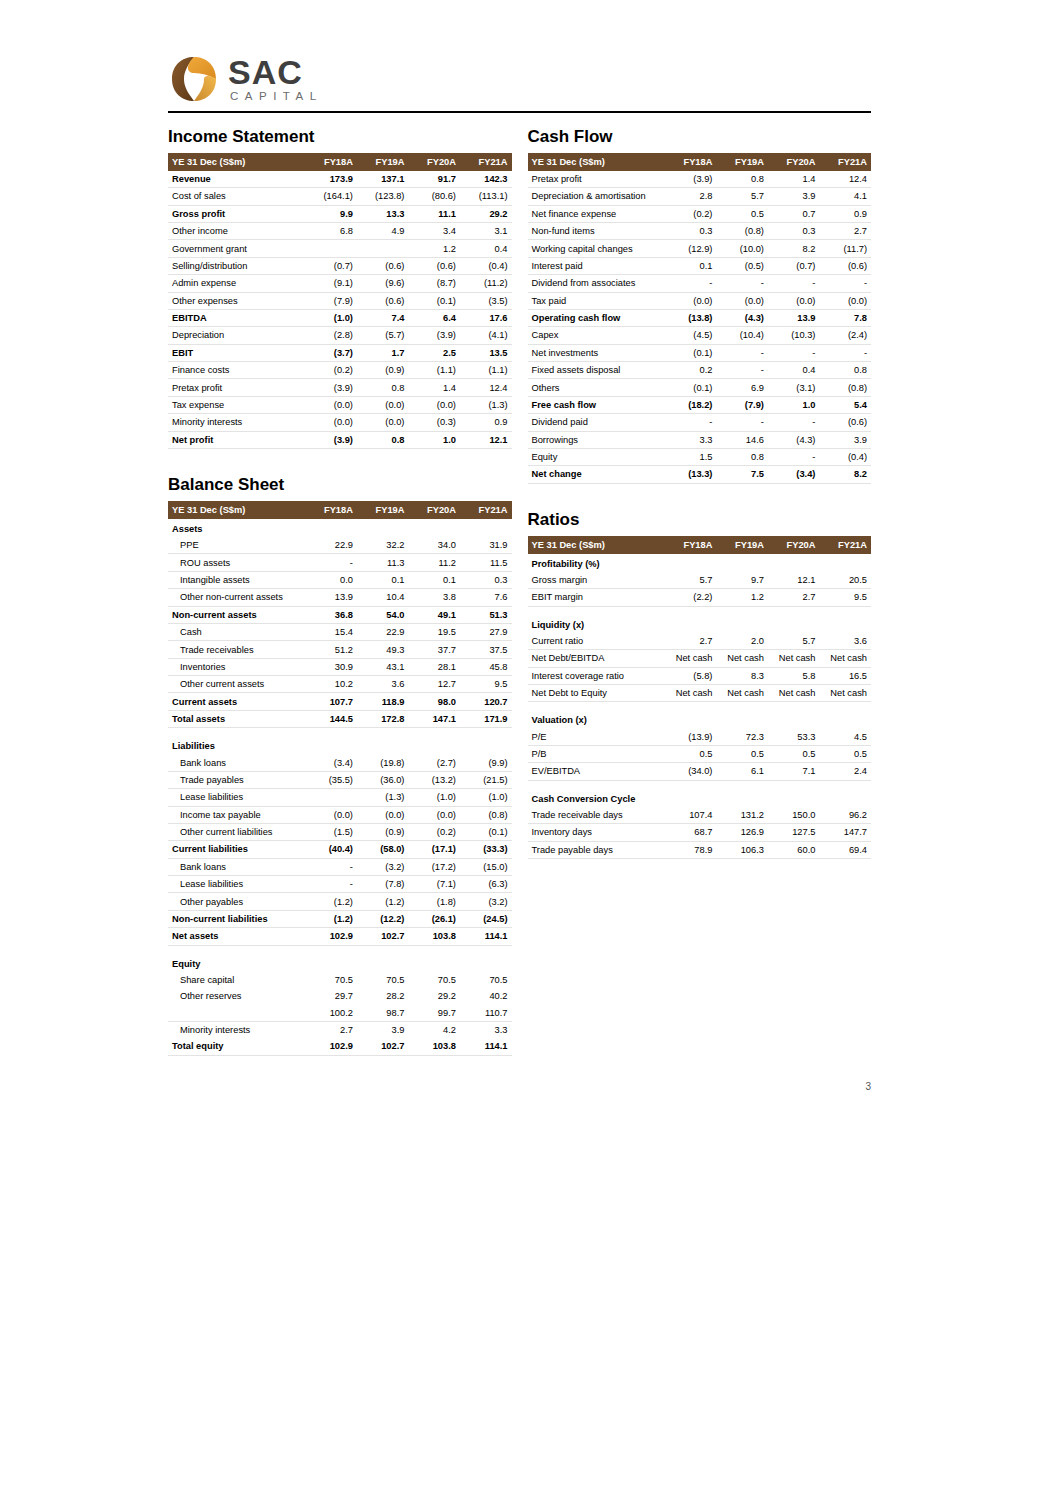SAC
CAPITAL
Income Statement
| YE 31 Dec (S$m) | FY18A | FY19A | FY20A | FY21A |
| --- | --- | --- | --- | --- |
| Revenue | 173.9 | 137.1 | 91.7 | 142.3 |
| Cost of sales | (164.1) | (123.8) | (80.6) | (113.1) |
| Gross profit | 9.9 | 13.3 | 11.1 | 29.2 |
| Other income | 6.8 | 4.9 | 3.4 | 3.1 |
| Government grant | | | 1.2 | 0.4 |
| Selling/distribution | (0.7) | (0.6) | (0.6) | (0.4) |
| Admin expense | (9.1) | (9.6) | (8.7) | (11.2) |
| Other expenses | (7.9) | (0.6) | (0.1) | (3.5) |
| EBITDA | (1.0) | 7.4 | 6.4 | 17.6 |
| Depreciation | (2.8) | (5.7) | (3.9) | (4.1) |
| EBIT | (3.7) | 1.7 | 2.5 | 13.5 |
| Finance costs | (0.2) | (0.9) | (1.1) | (1.1) |
| Pretax profit | (3.9) | 0.8 | 1.4 | 12.4 |
| Tax expense | (0.0) | (0.0) | (0.0) | (1.3) |
| Minority interests | (0.0) | (0.0) | (0.3) | 0.9 |
| Net profit | (3.9) | 0.8 | 1.0 | 12.1 |
Balance Sheet
| YE 31 Dec (S$m) | FY18A | FY19A | FY20A | FY21A |
| --- | --- | --- | --- | --- |
| Assets | | | | |
| PPE | 22.9 | 32.2 | 34.0 | 31.9 |
| ROU assets | - | 11.3 | 11.2 | 11.5 |
| Intangible assets | 0.0 | 0.1 | 0.1 | 0.3 |
| Other non-current assets | 13.9 | 10.4 | 3.8 | 7.6 |
| Non-current assets | 36.8 | 54.0 | 49.1 | 51.3 |
| Cash | 15.4 | 22.9 | 19.5 | 27.9 |
| Trade receivables | 51.2 | 49.3 | 37.7 | 37.5 |
| Inventories | 30.9 | 43.1 | 28.1 | 45.8 |
| Other current assets | 10.2 | 3.6 | 12.7 | 9.5 |
| Current assets | 107.7 | 118.9 | 98.0 | 120.7 |
| Total assets | 144.5 | 172.8 | 147.1 | 171.9 |
| Liabilities | | | | |
| Bank loans | (3.4) | (19.8) | (2.7) | (9.9) |
| Trade payables | (35.5) | (36.0) | (13.2) | (21.5) |
| Lease liabilities | | (1.3) | (1.0) | (1.0) |
| Income tax payable | (0.0) | (0.0) | (0.0) | (0.8) |
| Other current liabilities | (1.5) | (0.9) | (0.2) | (0.1) |
| Current liabilities | (40.4) | (58.0) | (17.1) | (33.3) |
| Bank loans | - | (3.2) | (17.2) | (15.0) |
| Lease liabilities | - | (7.8) | (7.1) | (6.3) |
| Other payables | (1.2) | (1.2) | (1.8) | (3.2) |
| Non-current liabilities | (1.2) | (12.2) | (26.1) | (24.5) |
| Net assets | 102.9 | 102.7 | 103.8 | 114.1 |
| Equity | | | | |
| Share capital | 70.5 | 70.5 | 70.5 | 70.5 |
| Other reserves | 29.7 | 28.2 | 29.2 | 40.2 |
| | 100.2 | 98.7 | 99.7 | 110.7 |
| Minority interests | 2.7 | 3.9 | 4.2 | 3.3 |
| Total equity | 102.9 | 102.7 | 103.8 | 114.1 |
Cash Flow
| YE 31 Dec (S$m) | FY18A | FY19A | FY20A | FY21A |
| --- | --- | --- | --- | --- |
| Pretax profit | (3.9) | 0.8 | 1.4 | 12.4 |
| Depreciation & amortisation | 2.8 | 5.7 | 3.9 | 4.1 |
| Net finance expense | (0.2) | 0.5 | 0.7 | 0.9 |
| Non-fund items | 0.3 | (0.8) | 0.3 | 2.7 |
| Working capital changes | (12.9) | (10.0) | 8.2 | (11.7) |
| Interest paid | 0.1 | (0.5) | (0.7) | (0.6) |
| Dividend from associates | - | - | - | - |
| Tax paid | (0.0) | (0.0) | (0.0) | (0.0) |
| Operating cash flow | (13.8) | (4.3) | 13.9 | 7.8 |
| Capex | (4.5) | (10.4) | (10.3) | (2.4) |
| Net investments | (0.1) | - | - | - |
| Fixed assets disposal | 0.2 | - | 0.4 | 0.8 |
| Others | (0.1) | 6.9 | (3.1) | (0.8) |
| Free cash flow | (18.2) | (7.9) | 1.0 | 5.4 |
| Dividend paid | - | - | - | (0.6) |
| Borrowings | 3.3 | 14.6 | (4.3) | 3.9 |
| Equity | 1.5 | 0.8 | - | (0.4) |
| Net change | (13.3) | 7.5 | (3.4) | 8.2 |
Ratios
| YE 31 Dec (S$m) | FY18A | FY19A | FY20A | FY21A |
| --- | --- | --- | --- | --- |
| Profitability (%) | | | | |
| Gross margin | 5.7 | 9.7 | 12.1 | 20.5 |
| EBIT margin | (2.2) | 1.2 | 2.7 | 9.5 |
| Liquidity (x) | | | | |
| Current ratio | 2.7 | 2.0 | 5.7 | 3.6 |
| Net Debt/EBITDA | Net cash | Net cash | Net cash | Net cash |
| Interest coverage ratio | (5.8) | 8.3 | 5.8 | 16.5 |
| Net Debt to Equity | Net cash | Net cash | Net cash | Net cash |
| Valuation (x) | | | | |
| P/E | (13.9) | 72.3 | 53.3 | 4.5 |
| P/B | 0.5 | 0.5 | 0.5 | 0.5 |
| EV/EBITDA | (34.0) | 6.1 | 7.1 | 2.4 |
| Cash Conversion Cycle | | | | |
| Trade receivable days | 107.4 | 131.2 | 150.0 | 96.2 |
| Inventory days | 68.7 | 126.9 | 127.5 | 147.7 |
| Trade payable days | 78.9 | 106.3 | 60.0 | 69.4 |
3